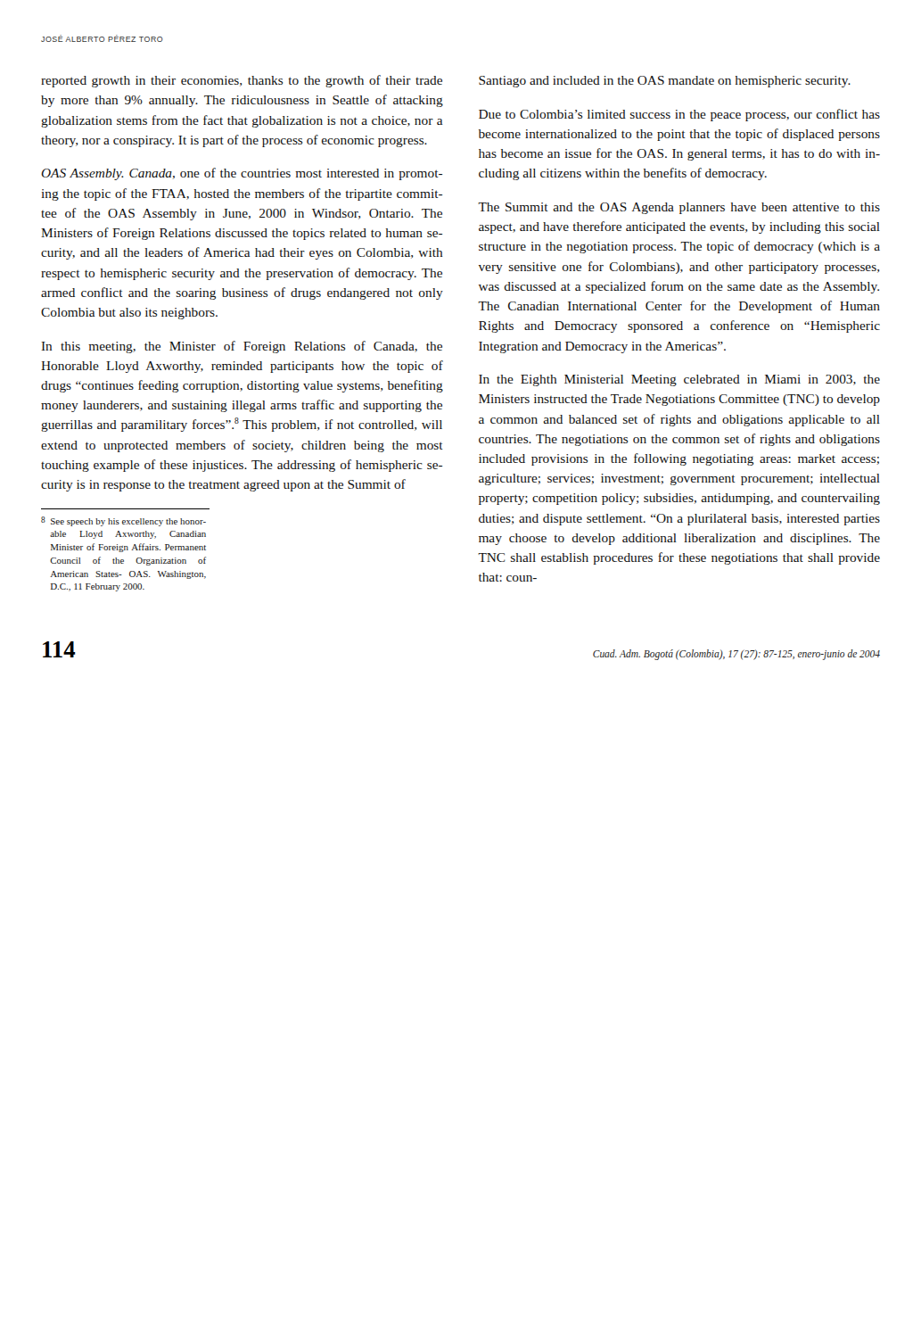JOSÉ ALBERTO PÉREZ TORO
reported growth in their economies, thanks to the growth of their trade by more than 9% annually. The ridiculousness in Seattle of attacking globalization stems from the fact that globalization is not a choice, nor a theory, nor a conspiracy. It is part of the process of economic progress.
OAS Assembly. Canada, one of the countries most interested in promoting the topic of the FTAA, hosted the members of the tripartite committee of the OAS Assembly in June, 2000 in Windsor, Ontario. The Ministers of Foreign Relations discussed the topics related to human security, and all the leaders of America had their eyes on Colombia, with respect to hemispheric security and the preservation of democracy. The armed conflict and the soaring business of drugs endangered not only Colombia but also its neighbors.
In this meeting, the Minister of Foreign Relations of Canada, the Honorable Lloyd Axworthy, reminded participants how the topic of drugs “continues feeding corruption, distorting value systems, benefiting money launderers, and sustaining illegal arms traffic and supporting the guerrillas and paramilitary forces”.8 This problem, if not controlled, will extend to unprotected members of society, children being the most touching example of these injustices. The addressing of hemispheric security is in response to the treatment agreed upon at the Summit of
8 See speech by his excellency the honorable Lloyd Axworthy, Canadian Minister of Foreign Affairs. Permanent Council of the Organization of American States- OAS. Washington, D.C., 11 February 2000.
Santiago and included in the OAS mandate on hemispheric security.
Due to Colombia’s limited success in the peace process, our conflict has become internationalized to the point that the topic of displaced persons has become an issue for the OAS. In general terms, it has to do with including all citizens within the benefits of democracy.
The Summit and the OAS Agenda planners have been attentive to this aspect, and have therefore anticipated the events, by including this social structure in the negotiation process. The topic of democracy (which is a very sensitive one for Colombians), and other participatory processes, was discussed at a specialized forum on the same date as the Assembly. The Canadian International Center for the Development of Human Rights and Democracy sponsored a conference on “Hemispheric Integration and Democracy in the Americas”.
In the Eighth Ministerial Meeting celebrated in Miami in 2003, the Ministers instructed the Trade Negotiations Committee (TNC) to develop a common and balanced set of rights and obligations applicable to all countries. The negotiations on the common set of rights and obligations included provisions in the following negotiating areas: market access; agriculture; services; investment; government procurement; intellectual property; competition policy; subsidies, antidumping, and countervailing duties; and dispute settlement. “On a plurilateral basis, interested parties may choose to develop additional liberalization and disciplines. The TNC shall establish procedures for these negotiations that shall provide that: coun-
114
Cuad. Adm. Bogotá (Colombia), 17 (27): 87-125, enero-junio de 2004